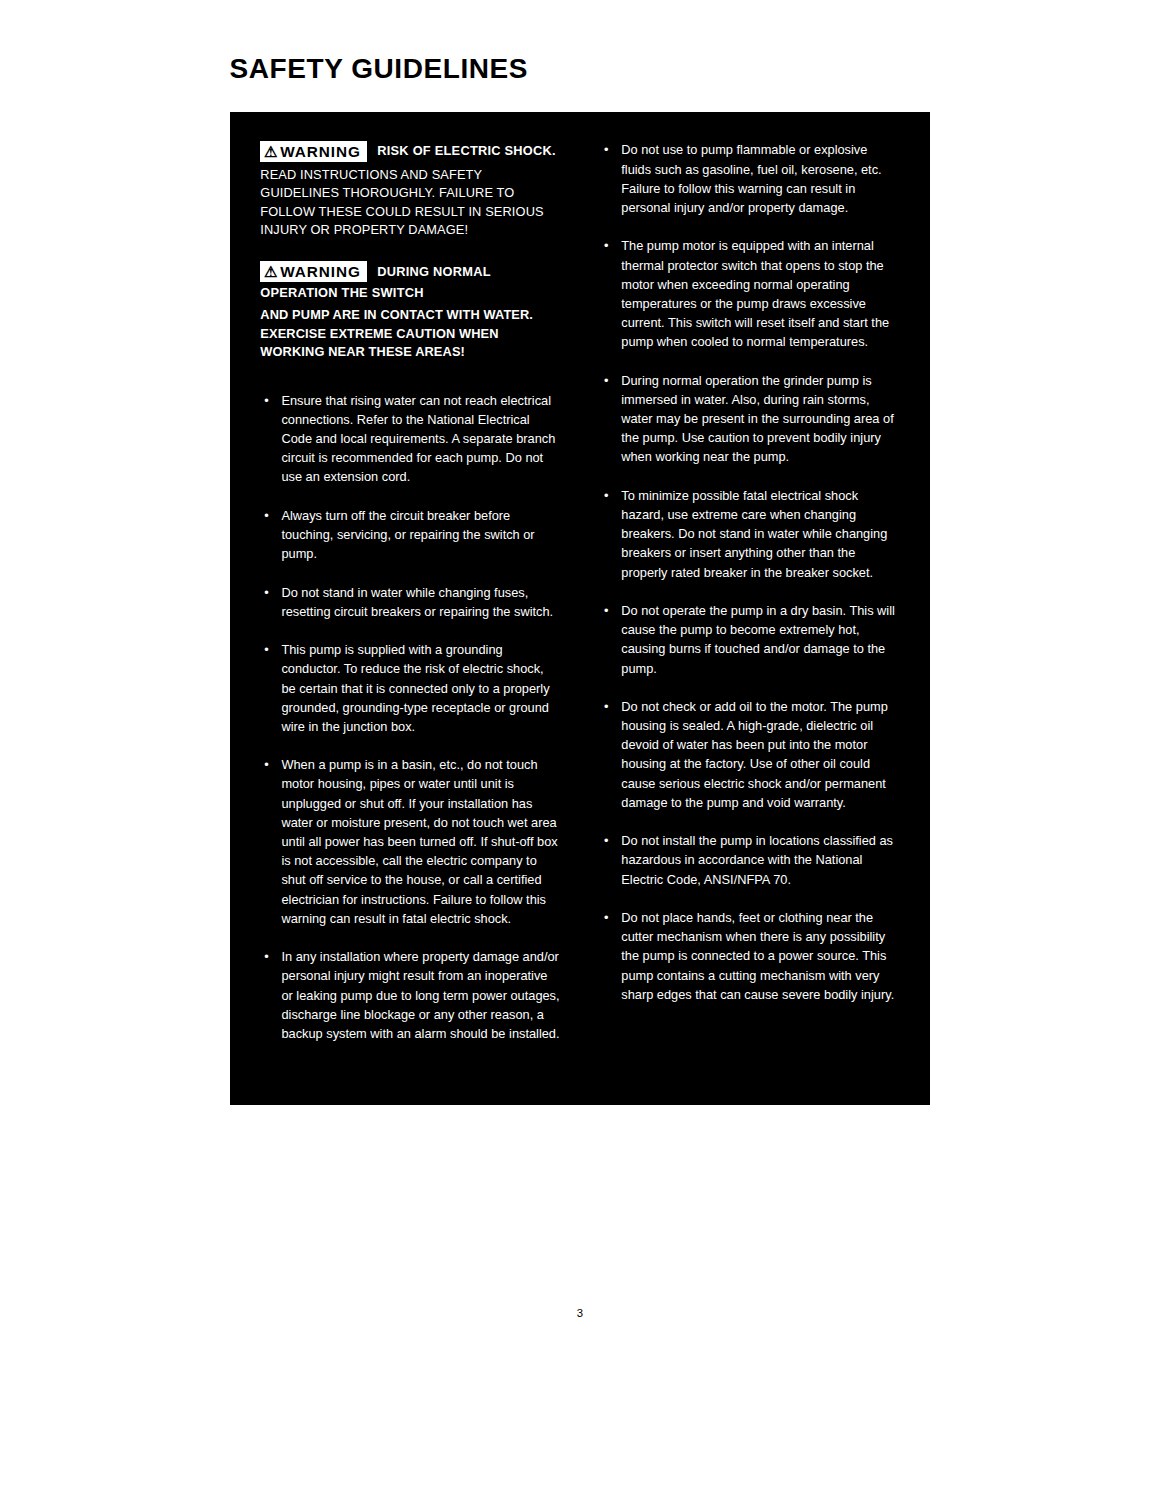Safety Guidelines
⚠WARNING Risk of electric shock.
Read instructions and safety guidelines thoroughly. Failure to follow these could result in serious injury or property damage!
⚠WARNING During normal operation the switch
and pump are in contact with water. Exercise extreme caution when working near these areas!
Ensure that rising water can not reach electrical connections. Refer to the National Electrical Code and local requirements. A separate branch circuit is recommended for each pump. Do not use an extension cord.
Always turn off the circuit breaker before touching, servicing, or repairing the switch or pump.
Do not stand in water while changing fuses, resetting circuit breakers or repairing the switch.
This pump is supplied with a grounding conductor. To reduce the risk of electric shock, be certain that it is connected only to a properly grounded, grounding-type receptacle or ground wire in the junction box.
When a pump is in a basin, etc., do not touch motor housing, pipes or water until unit is unplugged or shut off. If your installation has water or moisture present, do not touch wet area until all power has been turned off. If shut-off box is not accessible, call the electric company to shut off service to the house, or call a certified electrician for instructions. Failure to follow this warning can result in fatal electric shock.
In any installation where property damage and/or personal injury might result from an inoperative or leaking pump due to long term power outages, discharge line blockage or any other reason, a backup system with an alarm should be installed.
Do not use to pump flammable or explosive fluids such as gasoline, fuel oil, kerosene, etc. Failure to follow this warning can result in personal injury and/or property damage.
The pump motor is equipped with an internal thermal protector switch that opens to stop the motor when exceeding normal operating temperatures or the pump draws excessive current. This switch will reset itself and start the pump when cooled to normal temperatures.
During normal operation the grinder pump is immersed in water. Also, during rain storms, water may be present in the surrounding area of the pump. Use caution to prevent bodily injury when working near the pump.
To minimize possible fatal electrical shock hazard, use extreme care when changing breakers. Do not stand in water while changing breakers or insert anything other than the properly rated breaker in the breaker socket.
Do not operate the pump in a dry basin. This will cause the pump to become extremely hot, causing burns if touched and/or damage to the pump.
Do not check or add oil to the motor. The pump housing is sealed. A high-grade, dielectric oil devoid of water has been put into the motor housing at the factory. Use of other oil could cause serious electric shock and/or permanent damage to the pump and void warranty.
Do not install the pump in locations classified as hazardous in accordance with the National Electric Code, ANSI/NFPA 70.
Do not place hands, feet or clothing near the cutter mechanism when there is any possibility the pump is connected to a power source. This pump contains a cutting mechanism with very sharp edges that can cause severe bodily injury.
3